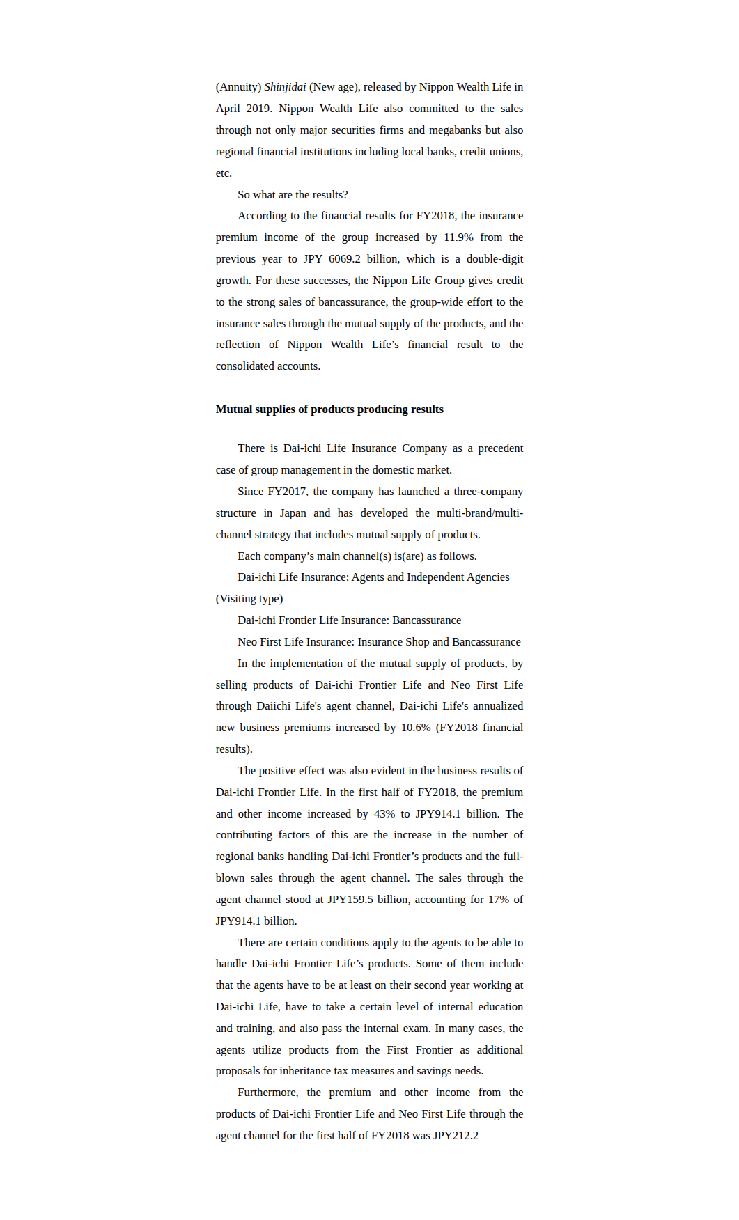(Annuity) Shinjidai (New age), released by Nippon Wealth Life in April 2019. Nippon Wealth Life also committed to the sales through not only major securities firms and megabanks but also regional financial institutions including local banks, credit unions, etc.
So what are the results?
According to the financial results for FY2018, the insurance premium income of the group increased by 11.9% from the previous year to JPY 6069.2 billion, which is a double-digit growth. For these successes, the Nippon Life Group gives credit to the strong sales of bancassurance, the group-wide effort to the insurance sales through the mutual supply of the products, and the reflection of Nippon Wealth Life’s financial result to the consolidated accounts.
Mutual supplies of products producing results
There is Dai-ichi Life Insurance Company as a precedent case of group management in the domestic market.
Since FY2017, the company has launched a three-company structure in Japan and has developed the multi-brand/multi-channel strategy that includes mutual supply of products.
Each company’s main channel(s) is(are) as follows.
Dai-ichi Life Insurance: Agents and Independent Agencies (Visiting type)
Dai-ichi Frontier Life Insurance: Bancassurance
Neo First Life Insurance: Insurance Shop and Bancassurance
In the implementation of the mutual supply of products, by selling products of Dai-ichi Frontier Life and Neo First Life through Daiichi Life's agent channel, Dai-ichi Life's annualized new business premiums increased by 10.6% (FY2018 financial results).
The positive effect was also evident in the business results of Dai-ichi Frontier Life. In the first half of FY2018, the premium and other income increased by 43% to JPY914.1 billion. The contributing factors of this are the increase in the number of regional banks handling Dai-ichi Frontier’s products and the full-blown sales through the agent channel. The sales through the agent channel stood at JPY159.5 billion, accounting for 17% of JPY914.1 billion.
There are certain conditions apply to the agents to be able to handle Dai-ichi Frontier Life’s products. Some of them include that the agents have to be at least on their second year working at Dai-ichi Life, have to take a certain level of internal education and training, and also pass the internal exam. In many cases, the agents utilize products from the First Frontier as additional proposals for inheritance tax measures and savings needs.
Furthermore, the premium and other income from the products of Dai-ichi Frontier Life and Neo First Life through the agent channel for the first half of FY2018 was JPY212.2